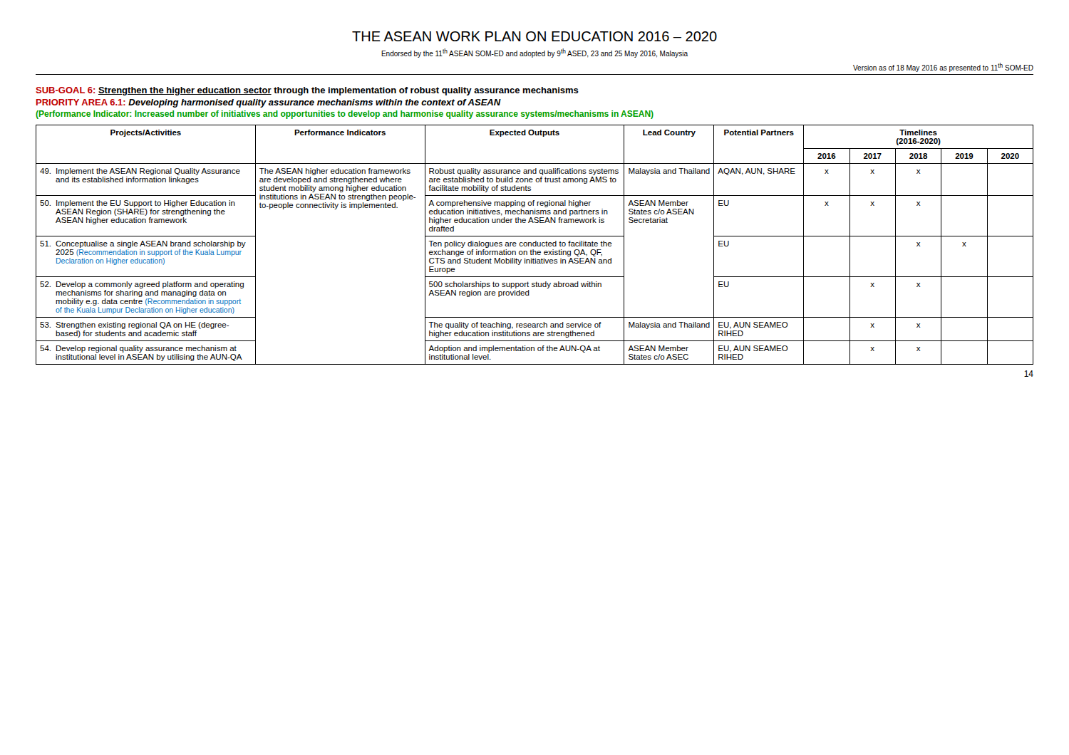THE ASEAN WORK PLAN ON EDUCATION 2016 – 2020
Endorsed by the 11th ASEAN SOM-ED and adopted by 9th ASED, 23 and 25 May 2016, Malaysia
Version as of 18 May 2016 as presented to 11th SOM-ED
SUB-GOAL 6: Strengthen the higher education sector through the implementation of robust quality assurance mechanisms
PRIORITY AREA 6.1: Developing harmonised quality assurance mechanisms within the context of ASEAN
(Performance Indicator: Increased number of initiatives and opportunities to develop and harmonise quality assurance systems/mechanisms in ASEAN)
| Projects/Activities | Performance Indicators | Expected Outputs | Lead Country | Potential Partners | Timelines (2016-2020) |
| --- | --- | --- | --- | --- | --- |
| 2016 | 2017 | 2018 | 2019 | 2020 |
| 49. Implement the ASEAN Regional Quality Assurance and its established information linkages | The ASEAN higher education frameworks are developed and strengthened where student mobility among higher education institutions in ASEAN to strengthen people-to-people connectivity is implemented. | Robust quality assurance and qualifications systems are established to build zone of trust among AMS to facilitate mobility of students | Malaysia and Thailand | AQAN, AUN, SHARE | x | x | x | | |
| 50. Implement the EU Support to Higher Education in ASEAN Region (SHARE) for strengthening the ASEAN higher education framework | A comprehensive mapping of regional higher education initiatives, mechanisms and partners in higher education under the ASEAN framework is drafted | ASEAN Member States c/o ASEAN Secretariat | EU | x | x | x | | |
| 51. Conceptualise a single ASEAN brand scholarship by 2025 (Recommendation in support of the Kuala Lumpur Declaration on Higher education) | Ten policy dialogues are conducted to facilitate the exchange of information on the existing QA, QF, CTS and Student Mobility initiatives in ASEAN and Europe | EU | | | x | x | |
| 52. Develop a commonly agreed platform and operating mechanisms for sharing and managing data on mobility e.g. data centre (Recommendation in support of the Kuala Lumpur Declaration on Higher education) | 500 scholarships to support study abroad within ASEAN region are provided | EU | | x | x | | |
| 53. Strengthen existing regional QA on HE (degree-based) for students and academic staff | The quality of teaching, research and service of higher education institutions are strengthened | Malaysia and Thailand | EU, AUN SEAMEO RIHED | | x | x | | |
| 54. Develop regional quality assurance mechanism at institutional level in ASEAN by utilising the AUN-QA | Adoption and implementation of the AUN-QA at institutional level. | ASEAN Member States c/o ASEC | EU, AUN SEAMEO RIHED | | x | x | | |
14